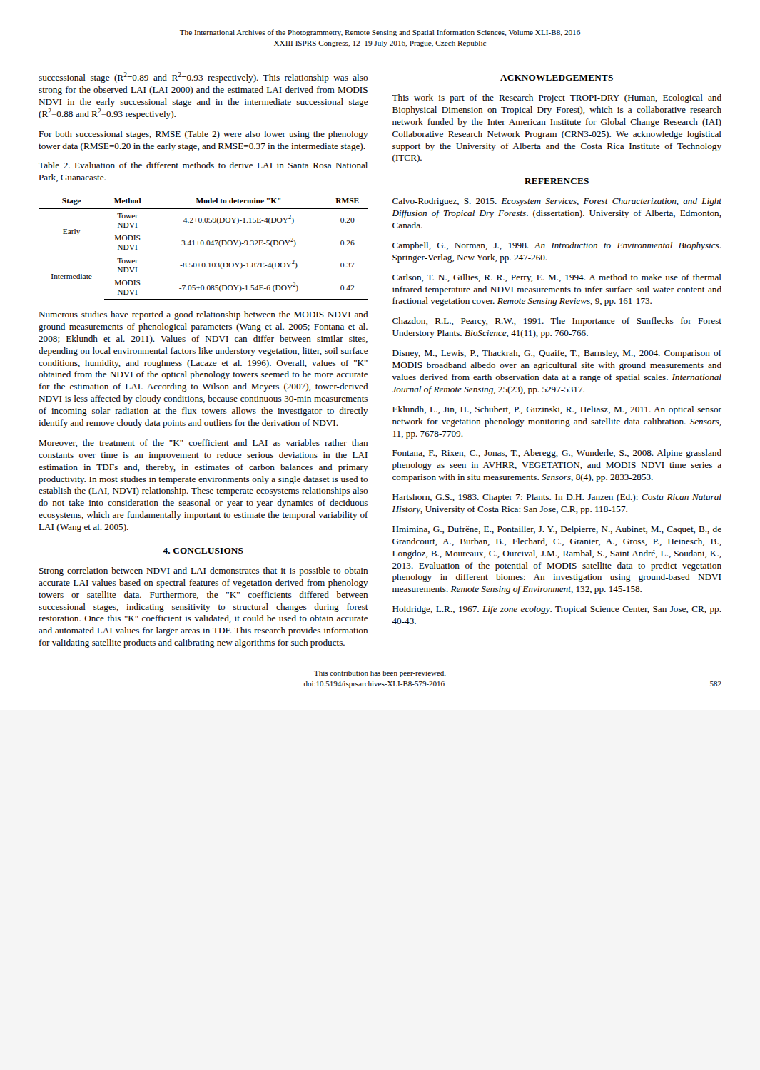The International Archives of the Photogrammetry, Remote Sensing and Spatial Information Sciences, Volume XLI-B8, 2016
XXIII ISPRS Congress, 12–19 July 2016, Prague, Czech Republic
successional stage (R2=0.89 and R2=0.93 respectively). This relationship was also strong for the observed LAI (LAI-2000) and the estimated LAI derived from MODIS NDVI in the early successional stage and in the intermediate successional stage (R2=0.88 and R2=0.93 respectively).
For both successional stages, RMSE (Table 2) were also lower using the phenology tower data (RMSE=0.20 in the early stage, and RMSE=0.37 in the intermediate stage).
Table 2. Evaluation of the different methods to derive LAI in Santa Rosa National Park, Guanacaste.
| Stage | Method | Model to determine "K" | RMSE |
| --- | --- | --- | --- |
| Early | Tower NDVI | 4.2+0.059(DOY)-1.15E-4(DOY 2 ) | 0.20 |
| MODIS NDVI | 3.41+0.047(DOY)-9.32E-5(DOY 2 ) | 0.26 |
| Intermediate | Tower NDVI | -8.50+0.103(DOY)-1.87E-4(DOY 2 ) | 0.37 |
| MODIS NDVI | -7.05+0.085(DOY)-1.54E-6 (DOY 2 ) | 0.42 |
Numerous studies have reported a good relationship between the MODIS NDVI and ground measurements of phenological parameters (Wang et al. 2005; Fontana et al. 2008; Eklundh et al. 2011). Values of NDVI can differ between similar sites, depending on local environmental factors like understory vegetation, litter, soil surface conditions, humidity, and roughness (Lacaze et al. 1996). Overall, values of "K" obtained from the NDVI of the optical phenology towers seemed to be more accurate for the estimation of LAI. According to Wilson and Meyers (2007), tower-derived NDVI is less affected by cloudy conditions, because continuous 30-min measurements of incoming solar radiation at the flux towers allows the investigator to directly identify and remove cloudy data points and outliers for the derivation of NDVI.
Moreover, the treatment of the "K" coefficient and LAI as variables rather than constants over time is an improvement to reduce serious deviations in the LAI estimation in TDFs and, thereby, in estimates of carbon balances and primary productivity. In most studies in temperate environments only a single dataset is used to establish the (LAI, NDVI) relationship. These temperate ecosystems relationships also do not take into consideration the seasonal or year-to-year dynamics of deciduous ecosystems, which are fundamentally important to estimate the temporal variability of LAI (Wang et al. 2005).
4. Conclusions
Strong correlation between NDVI and LAI demonstrates that it is possible to obtain accurate LAI values based on spectral features of vegetation derived from phenology towers or satellite data. Furthermore, the "K" coefficients differed between successional stages, indicating sensitivity to structural changes during forest restoration. Once this "K" coefficient is validated, it could be used to obtain accurate and automated LAI values for larger areas in TDF. This research provides information for validating satellite products and calibrating new algorithms for such products.
Acknowledgements
This work is part of the Research Project TROPI-DRY (Human, Ecological and Biophysical Dimension on Tropical Dry Forest), which is a collaborative research network funded by the Inter American Institute for Global Change Research (IAI) Collaborative Research Network Program (CRN3-025). We acknowledge logistical support by the University of Alberta and the Costa Rica Institute of Technology (ITCR).
References
Calvo-Rodriguez, S. 2015. Ecosystem Services, Forest Characterization, and Light Diffusion of Tropical Dry Forests. (dissertation). University of Alberta, Edmonton, Canada.
Campbell, G., Norman, J., 1998. An Introduction to Environmental Biophysics. Springer-Verlag, New York, pp. 247-260.
Carlson, T. N., Gillies, R. R., Perry, E. M., 1994. A method to make use of thermal infrared temperature and NDVI measurements to infer surface soil water content and fractional vegetation cover. Remote Sensing Reviews, 9, pp. 161-173.
Chazdon, R.L., Pearcy, R.W., 1991. The Importance of Sunflecks for Forest Understory Plants. BioScience, 41(11), pp. 760-766.
Disney, M., Lewis, P., Thackrah, G., Quaife, T., Barnsley, M., 2004. Comparison of MODIS broadband albedo over an agricultural site with ground measurements and values derived from earth observation data at a range of spatial scales. International Journal of Remote Sensing, 25(23), pp. 5297-5317.
Eklundh, L., Jin, H., Schubert, P., Guzinski, R., Heliasz, M., 2011. An optical sensor network for vegetation phenology monitoring and satellite data calibration. Sensors, 11, pp. 7678-7709.
Fontana, F., Rixen, C., Jonas, T., Aberegg, G., Wunderle, S., 2008. Alpine grassland phenology as seen in AVHRR, VEGETATION, and MODIS NDVI time series a comparison with in situ measurements. Sensors, 8(4), pp. 2833-2853.
Hartshorn, G.S., 1983. Chapter 7: Plants. In D.H. Janzen (Ed.): Costa Rican Natural History, University of Costa Rica: San Jose, C.R, pp. 118-157.
Hmimina, G., Dufrêne, E., Pontailler, J. Y., Delpierre, N., Aubinet, M., Caquet, B., de Grandcourt, A., Burban, B., Flechard, C., Granier, A., Gross, P., Heinesch, B., Longdoz, B., Moureaux, C., Ourcival, J.M., Rambal, S., Saint André, L., Soudani, K., 2013. Evaluation of the potential of MODIS satellite data to predict vegetation phenology in different biomes: An investigation using ground-based NDVI measurements. Remote Sensing of Environment, 132, pp. 145-158.
Holdridge, L.R., 1967. Life zone ecology. Tropical Science Center, San Jose, CR, pp. 40-43.
This contribution has been peer-reviewed.
doi:10.5194/isprsarchives-XLI-B8-579-2016 582